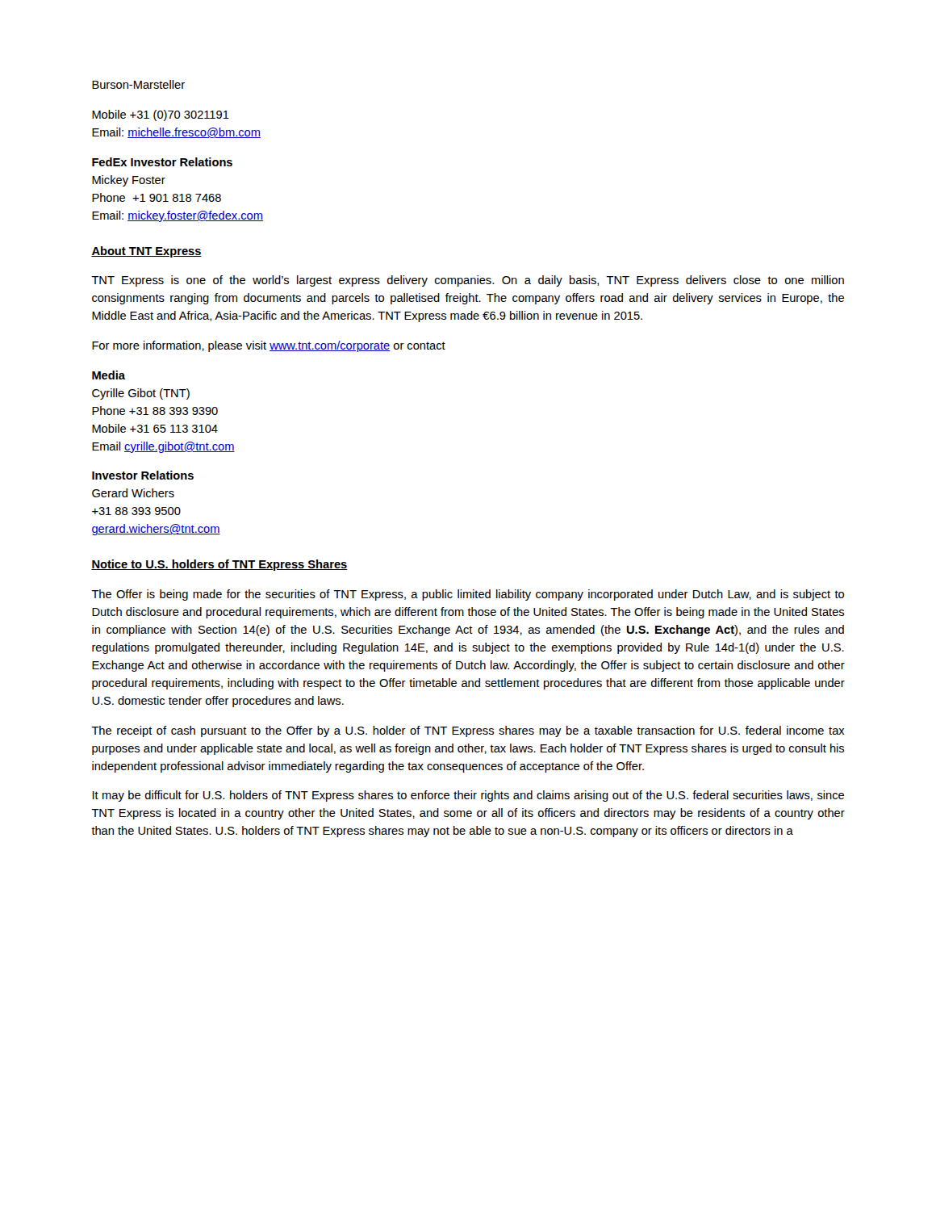Burson-Marsteller
Mobile +31 (0)70 3021191
Email: michelle.fresco@bm.com
FedEx Investor Relations
Mickey Foster
Phone +1 901 818 7468
Email: mickey.foster@fedex.com
About TNT Express
TNT Express is one of the world’s largest express delivery companies. On a daily basis, TNT Express delivers close to one million consignments ranging from documents and parcels to palletised freight. The company offers road and air delivery services in Europe, the Middle East and Africa, Asia-Pacific and the Americas. TNT Express made €6.9 billion in revenue in 2015.
For more information, please visit www.tnt.com/corporate or contact
Media
Cyrille Gibot (TNT)
Phone +31 88 393 9390
Mobile +31 65 113 3104
Email cyrille.gibot@tnt.com
Investor Relations
Gerard Wichers
+31 88 393 9500
gerard.wichers@tnt.com
Notice to U.S. holders of TNT Express Shares
The Offer is being made for the securities of TNT Express, a public limited liability company incorporated under Dutch Law, and is subject to Dutch disclosure and procedural requirements, which are different from those of the United States. The Offer is being made in the United States in compliance with Section 14(e) of the U.S. Securities Exchange Act of 1934, as amended (the U.S. Exchange Act), and the rules and regulations promulgated thereunder, including Regulation 14E, and is subject to the exemptions provided by Rule 14d-1(d) under the U.S. Exchange Act and otherwise in accordance with the requirements of Dutch law. Accordingly, the Offer is subject to certain disclosure and other procedural requirements, including with respect to the Offer timetable and settlement procedures that are different from those applicable under U.S. domestic tender offer procedures and laws.
The receipt of cash pursuant to the Offer by a U.S. holder of TNT Express shares may be a taxable transaction for U.S. federal income tax purposes and under applicable state and local, as well as foreign and other, tax laws. Each holder of TNT Express shares is urged to consult his independent professional advisor immediately regarding the tax consequences of acceptance of the Offer.
It may be difficult for U.S. holders of TNT Express shares to enforce their rights and claims arising out of the U.S. federal securities laws, since TNT Express is located in a country other the United States, and some or all of its officers and directors may be residents of a country other than the United States. U.S. holders of TNT Express shares may not be able to sue a non-U.S. company or its officers or directors in a